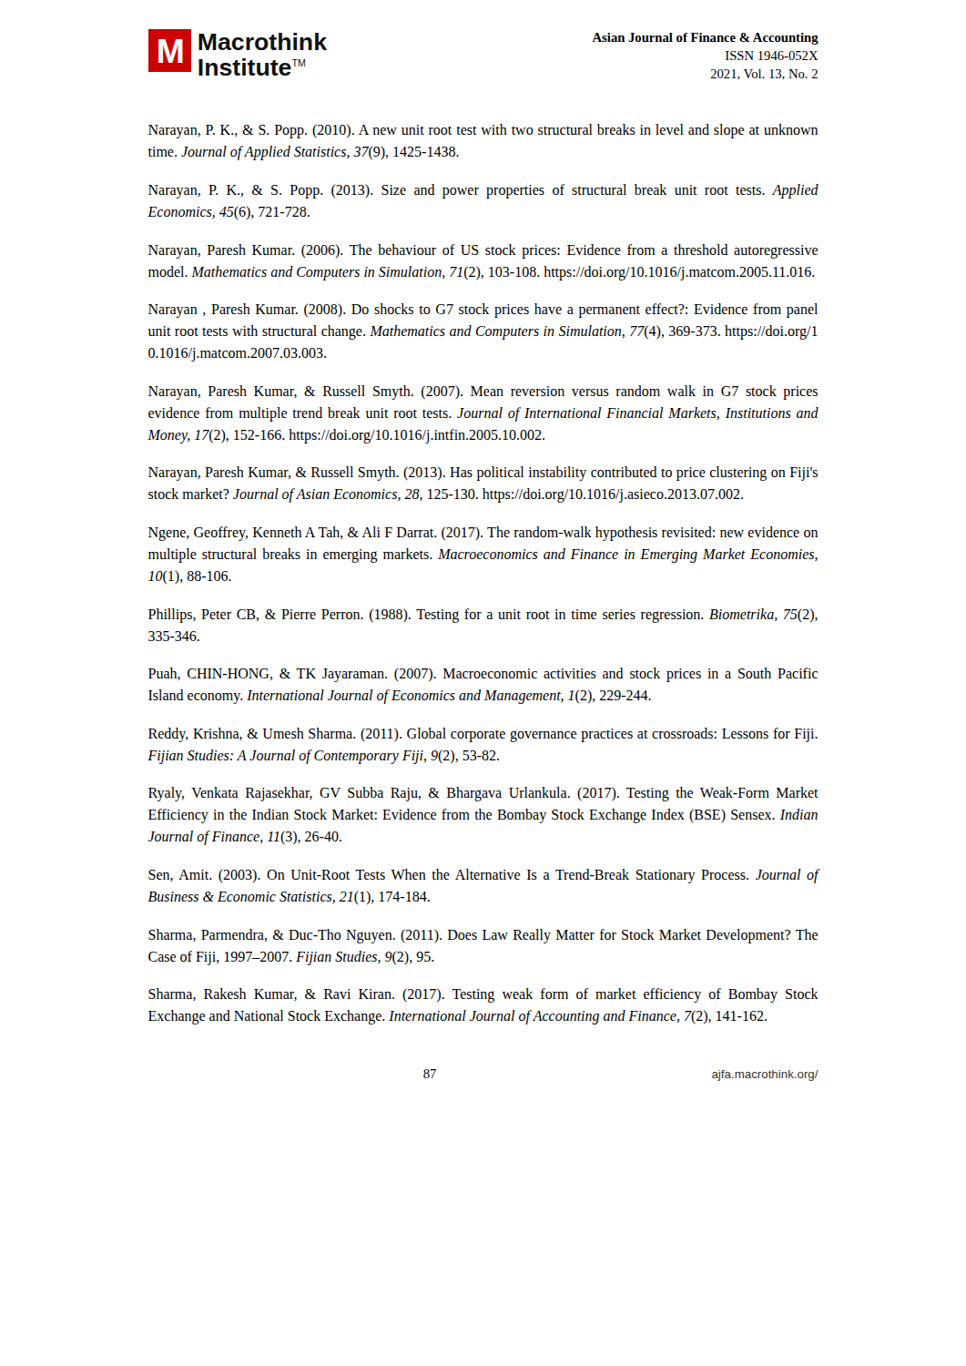M Macrothink
InstituteTM
Asian Journal of Finance & Accounting
ISSN 1946-052X
2021, Vol. 13, No. 2
Narayan, P. K., & S. Popp. (2010). A new unit root test with two structural breaks in level and slope at unknown time. Journal of Applied Statistics, 37(9), 1425-1438.
Narayan, P. K., & S. Popp. (2013). Size and power properties of structural break unit root tests. Applied Economics, 45(6), 721-728.
Narayan, Paresh Kumar. (2006). The behaviour of US stock prices: Evidence from a threshold autoregressive model. Mathematics and Computers in Simulation, 71(2), 103-108. https://doi.org/10.1016/j.matcom.2005.11.016.
Narayan , Paresh Kumar. (2008). Do shocks to G7 stock prices have a permanent effect?: Evidence from panel unit root tests with structural change. Mathematics and Computers in Simulation, 77(4), 369-373. https://doi.org/10.1016/j.matcom.2007.03.003.
Narayan, Paresh Kumar, & Russell Smyth. (2007). Mean reversion versus random walk in G7 stock prices evidence from multiple trend break unit root tests. Journal of International Financial Markets, Institutions and Money, 17(2), 152-166. https://doi.org/10.1016/j.intfin.2005.10.002.
Narayan, Paresh Kumar, & Russell Smyth. (2013). Has political instability contributed to price clustering on Fiji's stock market? Journal of Asian Economics, 28, 125-130. https://doi.org/10.1016/j.asieco.2013.07.002.
Ngene, Geoffrey, Kenneth A Tah, & Ali F Darrat. (2017). The random-walk hypothesis revisited: new evidence on multiple structural breaks in emerging markets. Macroeconomics and Finance in Emerging Market Economies, 10(1), 88-106.
Phillips, Peter CB, & Pierre Perron. (1988). Testing for a unit root in time series regression. Biometrika, 75(2), 335-346.
Puah, CHIN-HONG, & TK Jayaraman. (2007). Macroeconomic activities and stock prices in a South Pacific Island economy. International Journal of Economics and Management, 1(2), 229-244.
Reddy, Krishna, & Umesh Sharma. (2011). Global corporate governance practices at crossroads: Lessons for Fiji. Fijian Studies: A Journal of Contemporary Fiji, 9(2), 53-82.
Ryaly, Venkata Rajasekhar, GV Subba Raju, & Bhargava Urlankula. (2017). Testing the Weak-Form Market Efficiency in the Indian Stock Market: Evidence from the Bombay Stock Exchange Index (BSE) Sensex. Indian Journal of Finance, 11(3), 26-40.
Sen, Amit. (2003). On Unit-Root Tests When the Alternative Is a Trend-Break Stationary Process. Journal of Business & Economic Statistics, 21(1), 174-184.
Sharma, Parmendra, & Duc-Tho Nguyen. (2011). Does Law Really Matter for Stock Market Development? The Case of Fiji, 1997–2007. Fijian Studies, 9(2), 95.
Sharma, Rakesh Kumar, & Ravi Kiran. (2017). Testing weak form of market efficiency of Bombay Stock Exchange and National Stock Exchange. International Journal of Accounting and Finance, 7(2), 141-162.
87 ajfa.macrothink.org/